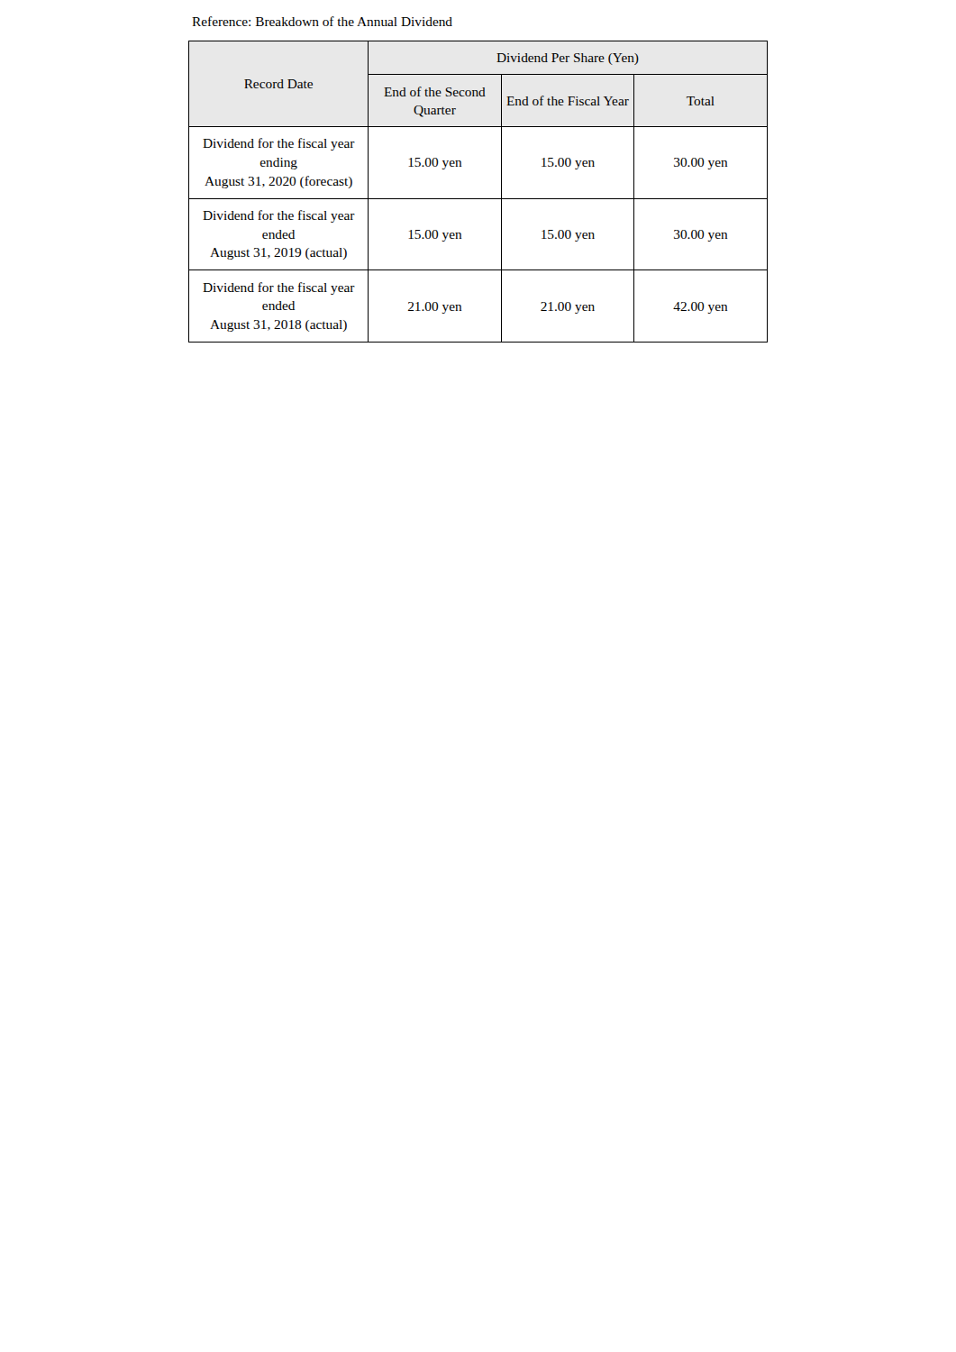Reference: Breakdown of the Annual Dividend
| Record Date | Dividend Per Share (Yen) |
| --- | --- |
| End of the Second Quarter | End of the Fiscal Year | Total |
| Dividend for the fiscal year ending August 31, 2020 (forecast) | 15.00 yen | 15.00 yen | 30.00 yen |
| Dividend for the fiscal year ended August 31, 2019 (actual) | 15.00 yen | 15.00 yen | 30.00 yen |
| Dividend for the fiscal year ended August 31, 2018 (actual) | 21.00 yen | 21.00 yen | 42.00 yen |